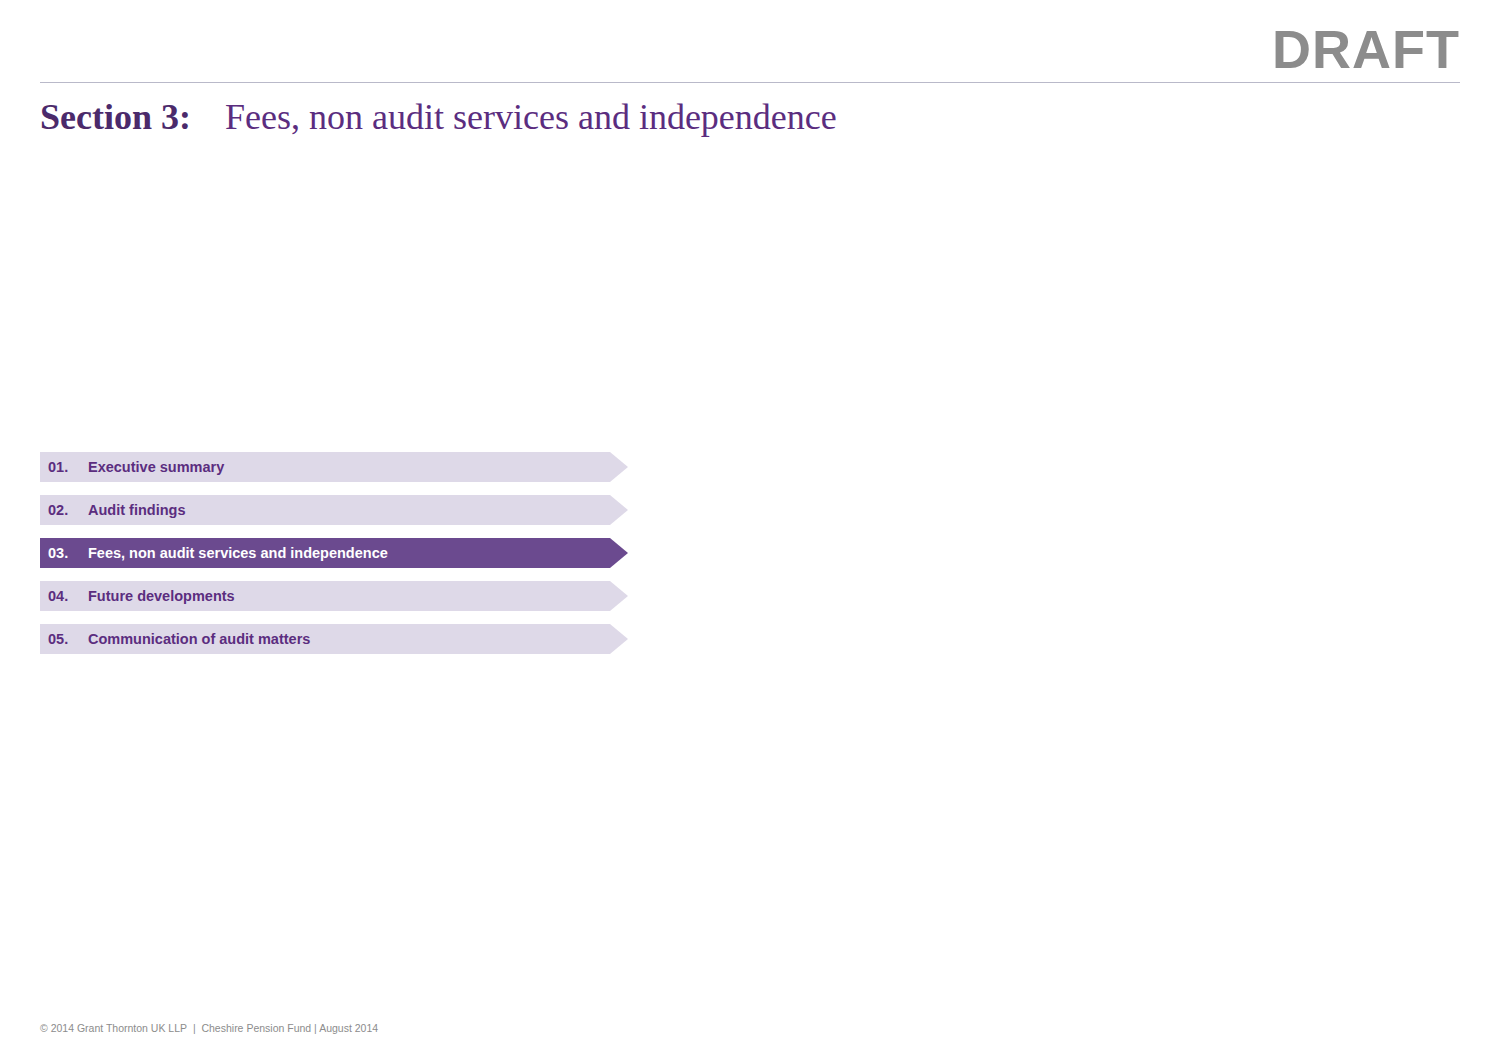DRAFT
Section 3: Fees, non audit services and independence
01. Executive summary
02. Audit findings
03. Fees, non audit services and independence
04. Future developments
05. Communication of audit matters
© 2014 Grant Thornton UK LLP | Cheshire Pension Fund | August 2014